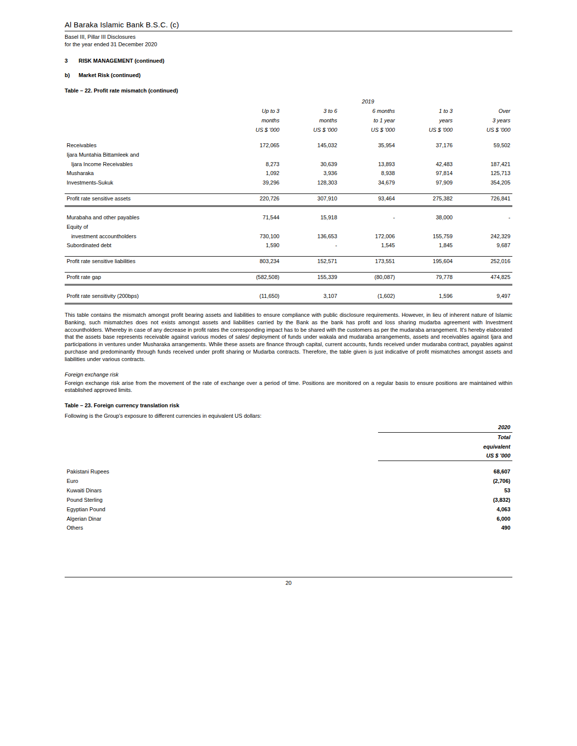Al Baraka Islamic Bank B.S.C. (c)
Basel III, Pillar III Disclosures
for the year ended 31 December 2020
3 RISK MANAGEMENT (continued)
b) Market Risk (continued)
Table – 22. Profit rate mismatch (continued)
| | 2019 |
| | Up to 3 | 3 to 6 | 6 months | 1 to 3 | Over |
| | months | months | to 1 year | years | 3 years |
| | US $ '000 | US $ '000 | US $ '000 | US $ '000 | US $ '000 |
| Receivables | 172,065 | 145,032 | 35,954 | 37,176 | 59,502 |
| Ijara Muntahia Bittamleek and | | | | | |
| Ijara Income Receivables | 8,273 | 30,639 | 13,893 | 42,483 | 187,421 |
| Musharaka | 1,092 | 3,936 | 8,938 | 97,814 | 125,713 |
| Investments-Sukuk | 39,296 | 128,303 | 34,679 | 97,909 | 354,205 |
| Profit rate sensitive assets | 220,726 | 307,910 | 93,464 | 275,382 | 726,841 |
| Murabaha and other payables | 71,544 | 15,918 | - | 38,000 | - |
| Equity of | | | | | |
| investment accountholders | 730,100 | 136,653 | 172,006 | 155,759 | 242,329 |
| Subordinated debt | 1,590 | - | 1,545 | 1,845 | 9,687 |
| Profit rate sensitive liabilities | 803,234 | 152,571 | 173,551 | 195,604 | 252,016 |
| Profit rate gap | (582,508) | 155,339 | (80,087) | 79,778 | 474,825 |
| Profit rate sensitivity (200bps) | (11,650) | 3,107 | (1,602) | 1,596 | 9,497 |
This table contains the mismatch amongst profit bearing assets and liabilities to ensure compliance with public disclosure requirements. However, in lieu of inherent nature of Islamic Banking, such mismatches does not exists amongst assets and liabilities carried by the Bank as the bank has profit and loss sharing mudarba agreement with Investment accountholders. Whereby in case of any decrease in profit rates the corresponding impact has to be shared with the customers as per the mudaraba arrangement. It's hereby elaborated that the assets base represents receivable against various modes of sales/ deployment of funds under wakala and mudaraba arrangements, assets and receivables against Ijara and participations in ventures under Musharaka arrangements. While these assets are finance through capital, current accounts, funds received under mudaraba contract, payables against purchase and predominantly through funds received under profit sharing or Mudarba contracts. Therefore, the table given is just indicative of profit mismatches amongst assets and liabilities under various contracts.
Foreign exchange risk
Foreign exchange risk arise from the movement of the rate of exchange over a period of time. Positions are monitored on a regular basis to ensure positions are maintained within established approved limits.
Table – 23. Foreign currency translation risk
Following is the Group's exposure to different currencies in equivalent US dollars:
| | 2020 |
| | Total |
| | equivalent |
| | US $ '000 |
| Pakistani Rupees | 68,607 |
| Euro | (2,706) |
| Kuwaiti Dinars | 53 |
| Pound Sterling | (3,832) |
| Egyptian Pound | 4,063 |
| Algerian Dinar | 6,000 |
| Others | 490 |
20